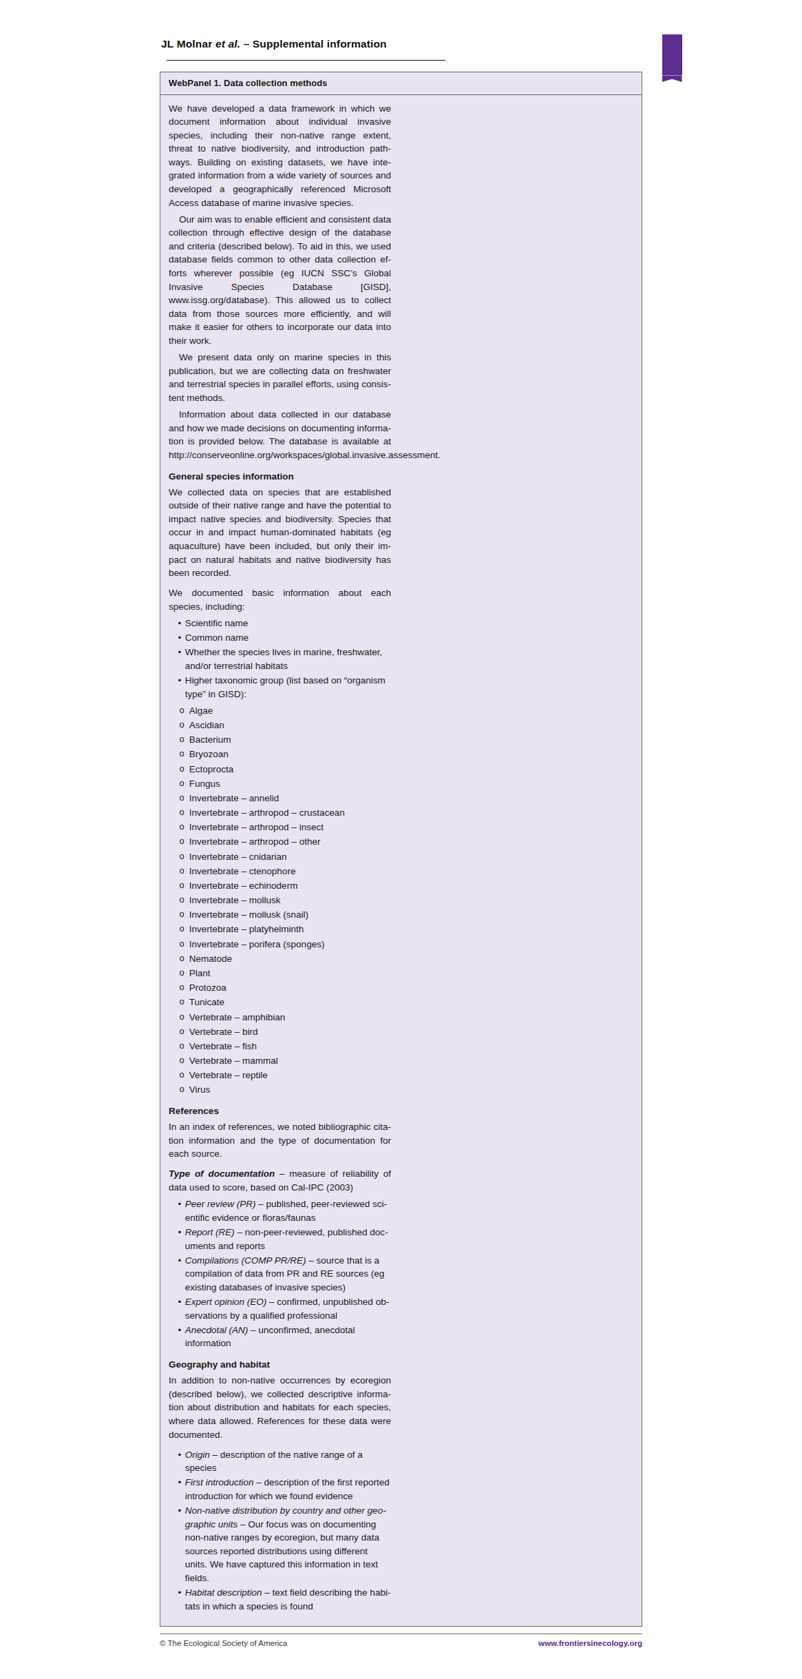JL Molnar et al. – Supplemental information
WebPanel 1. Data collection methods
We have developed a data framework in which we document information about individual invasive species, including their non-native range extent, threat to native biodiversity, and introduction pathways. Building on existing datasets, we have integrated information from a wide variety of sources and developed a geographically referenced Microsoft Access database of marine invasive species.
Our aim was to enable efficient and consistent data collection through effective design of the database and criteria (described below). To aid in this, we used database fields common to other data collection efforts wherever possible (eg IUCN SSC’s Global Invasive Species Database [GISD], www.issg.org/database). This allowed us to collect data from those sources more efficiently, and will make it easier for others to incorporate our data into their work.
We present data only on marine species in this publication, but we are collecting data on freshwater and terrestrial species in parallel efforts, using consistent methods.
Information about data collected in our database and how we made decisions on documenting information is provided below. The database is available at http://conserveonline.org/workspaces/global.invasive.assessment.
General species information
We collected data on species that are established outside of their native range and have the potential to impact native species and biodiversity. Species that occur in and impact human-dominated habitats (eg aquaculture) have been included, but only their impact on natural habitats and native biodiversity has been recorded.
We documented basic information about each species, including:
Scientific name
Common name
Whether the species lives in marine, freshwater, and/or terrestrial habitats
Higher taxonomic group (list based on “organism type” in GISD):
Algae
Ascidian
Bacterium
Bryozoan
Ectoprocta
Fungus
Invertebrate – annelid
Invertebrate – arthropod – crustacean
Invertebrate – arthropod – insect
Invertebrate – arthropod – other
Invertebrate – cnidarian
Invertebrate – ctenophore
Invertebrate – echinoderm
Invertebrate – mollusk
Invertebrate – mollusk (snail)
Invertebrate – platyhelminth
Invertebrate – porifera (sponges)
Nematode
Plant
Protozoa
Tunicate
Vertebrate – amphibian
Vertebrate – bird
Vertebrate – fish
Vertebrate – mammal
Vertebrate – reptile
Virus
References
In an index of references, we noted bibliographic citation information and the type of documentation for each source.
Type of documentation – measure of reliability of data used to score, based on Cal-IPC (2003)
Peer review (PR) – published, peer-reviewed scientific evidence or floras/faunas
Report (RE) – non-peer-reviewed, published documents and reports
Compilations (COMP PR/RE) – source that is a compilation of data from PR and RE sources (eg existing databases of invasive species)
Expert opinion (EO) – confirmed, unpublished observations by a qualified professional
Anecdotal (AN) – unconfirmed, anecdotal information
Geography and habitat
In addition to non-native occurrences by ecoregion (described below), we collected descriptive information about distribution and habitats for each species, where data allowed. References for these data were documented.
Origin – description of the native range of a species
First introduction – description of the first reported introduction for which we found evidence
Non-native distribution by country and other geographic units – Our focus was on documenting non-native ranges by ecoregion, but many data sources reported distributions using different units. We have captured this information in text fields.
Habitat description – text field describing the habitats in which a species is found
© The Ecological Society of America
www.frontiersinecology.org